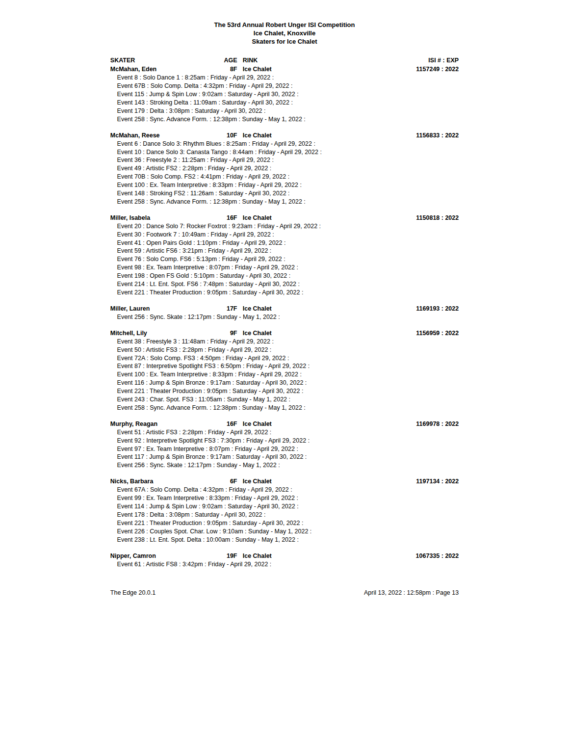The 53rd Annual Robert Unger ISI Competition
Ice Chalet, Knoxville
Skaters for Ice Chalet
| SKATER | AGE | RINK | ISI # : EXP |
| --- | --- | --- | --- |
| McMahan, Eden | 8F | Ice Chalet | 1157249 : 2022 |
| Event 8 : Solo Dance 1 : 8:25am : Friday - April 29, 2022 : Event 67B : Solo Comp. Delta : 4:32pm : Friday - April 29, 2022 : Event 115 : Jump & Spin Low : 9:02am : Saturday - April 30, 2022 : Event 143 : Stroking Delta : 11:09am : Saturday - April 30, 2022 : Event 179 : Delta : 3:08pm : Saturday - April 30, 2022 : Event 258 : Sync. Advance Form. : 12:38pm : Sunday - May 1, 2022 : |
| McMahan, Reese | 10F | Ice Chalet | 1156833 : 2022 |
| Event 6 : Dance Solo 3: Rhythm Blues : 8:25am : Friday - April 29, 2022 : Event 10 : Dance Solo 3: Canasta Tango : 8:44am : Friday - April 29, 2022 : Event 36 : Freestyle 2 : 11:25am : Friday - April 29, 2022 : Event 49 : Artistic FS2 : 2:28pm : Friday - April 29, 2022 : Event 70B : Solo Comp. FS2 : 4:41pm : Friday - April 29, 2022 : Event 100 : Ex. Team Interpretive : 8:33pm : Friday - April 29, 2022 : Event 148 : Stroking FS2 : 11:26am : Saturday - April 30, 2022 : Event 258 : Sync. Advance Form. : 12:38pm : Sunday - May 1, 2022 : |
| Miller, Isabela | 16F | Ice Chalet | 1150818 : 2022 |
| Event 20 : Dance Solo 7: Rocker Foxtrot : 9:23am : Friday - April 29, 2022 : Event 30 : Footwork 7 : 10:49am : Friday - April 29, 2022 : Event 41 : Open Pairs Gold : 1:10pm : Friday - April 29, 2022 : Event 59 : Artistic FS6 : 3:21pm : Friday - April 29, 2022 : Event 76 : Solo Comp. FS6 : 5:13pm : Friday - April 29, 2022 : Event 98 : Ex. Team Interpretive : 8:07pm : Friday - April 29, 2022 : Event 198 : Open FS Gold : 5:10pm : Saturday - April 30, 2022 : Event 214 : Lt. Ent. Spot. FS6 : 7:48pm : Saturday - April 30, 2022 : Event 221 : Theater Production : 9:05pm : Saturday - April 30, 2022 : |
| Miller, Lauren | 17F | Ice Chalet | 1169193 : 2022 |
| Event 256 : Sync. Skate : 12:17pm : Sunday - May 1, 2022 : |
| Mitchell, Lily | 9F | Ice Chalet | 1156959 : 2022 |
| Event 38 : Freestyle 3 : 11:48am : Friday - April 29, 2022 : Event 50 : Artistic FS3 : 2:28pm : Friday - April 29, 2022 : Event 72A : Solo Comp. FS3 : 4:50pm : Friday - April 29, 2022 : Event 87 : Interpretive Spotlight FS3 : 6:50pm : Friday - April 29, 2022 : Event 100 : Ex. Team Interpretive : 8:33pm : Friday - April 29, 2022 : Event 116 : Jump & Spin Bronze : 9:17am : Saturday - April 30, 2022 : Event 221 : Theater Production : 9:05pm : Saturday - April 30, 2022 : Event 243 : Char. Spot. FS3 : 11:05am : Sunday - May 1, 2022 : Event 258 : Sync. Advance Form. : 12:38pm : Sunday - May 1, 2022 : |
| Murphy, Reagan | 16F | Ice Chalet | 1169978 : 2022 |
| Event 51 : Artistic FS3 : 2:28pm : Friday - April 29, 2022 : Event 92 : Interpretive Spotlight FS3 : 7:30pm : Friday - April 29, 2022 : Event 97 : Ex. Team Interpretive : 8:07pm : Friday - April 29, 2022 : Event 117 : Jump & Spin Bronze : 9:17am : Saturday - April 30, 2022 : Event 256 : Sync. Skate : 12:17pm : Sunday - May 1, 2022 : |
| Nicks, Barbara | 6F | Ice Chalet | 1197134 : 2022 |
| Event 67A : Solo Comp. Delta : 4:32pm : Friday - April 29, 2022 : Event 99 : Ex. Team Interpretive : 8:33pm : Friday - April 29, 2022 : Event 114 : Jump & Spin Low : 9:02am : Saturday - April 30, 2022 : Event 178 : Delta : 3:08pm : Saturday - April 30, 2022 : Event 221 : Theater Production : 9:05pm : Saturday - April 30, 2022 : Event 226 : Couples Spot. Char. Low : 9:10am : Sunday - May 1, 2022 : Event 238 : Lt. Ent. Spot. Delta : 10:00am : Sunday - May 1, 2022 : |
| Nipper, Camron | 19F | Ice Chalet | 1067335 : 2022 |
| Event 61 : Artistic FS8 : 3:42pm : Friday - April 29, 2022 : |
The Edge 20.0.1
April 13, 2022 : 12:58pm : Page 13